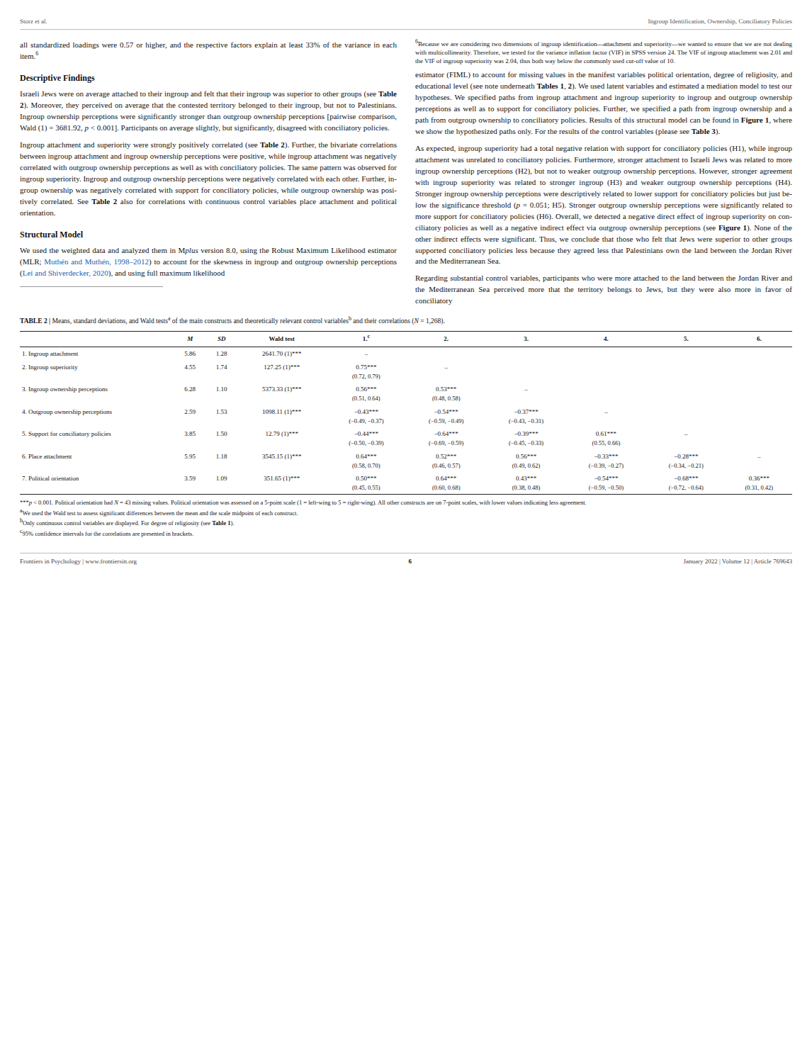Storz et al.
Ingroup Identification, Ownership, Conciliatory Policies
all standardized loadings were 0.57 or higher, and the respective factors explain at least 33% of the variance in each item.6
Descriptive Findings
Israeli Jews were on average attached to their ingroup and felt that their ingroup was superior to other groups (see Table 2). Moreover, they perceived on average that the contested territory belonged to their ingroup, but not to Palestinians. Ingroup ownership perceptions were significantly stronger than outgroup ownership perceptions [pairwise comparison, Wald (1) = 3681.92, p < 0.001]. Participants on average slightly, but significantly, disagreed with conciliatory policies.
Ingroup attachment and superiority were strongly positively correlated (see Table 2). Further, the bivariate correlations between ingroup attachment and ingroup ownership perceptions were positive, while ingroup attachment was negatively correlated with outgroup ownership perceptions as well as with conciliatory policies. The same pattern was observed for ingroup superiority. Ingroup and outgroup ownership perceptions were negatively correlated with each other. Further, ingroup ownership was negatively correlated with support for conciliatory policies, while outgroup ownership was positively correlated. See Table 2 also for correlations with continuous control variables place attachment and political orientation.
Structural Model
We used the weighted data and analyzed them in Mplus version 8.0, using the Robust Maximum Likelihood estimator (MLR; Muthén and Muthén, 1998–2012) to account for the skewness in ingroup and outgroup ownership perceptions (Lei and Shiverdecker, 2020), and using full maximum likelihood
6Because we are considering two dimensions of ingroup identification—attachment and superiority—we wanted to ensure that we are not dealing with multicollinearity. Therefore, we tested for the variance inflation factor (VIF) in SPSS version 24. The VIF of ingroup attachment was 2.01 and the VIF of ingroup superiority was 2.04, thus both way below the commonly used cut-off value of 10.
estimator (FIML) to account for missing values in the manifest variables political orientation, degree of religiosity, and educational level (see note underneath Tables 1, 2). We used latent variables and estimated a mediation model to test our hypotheses. We specified paths from ingroup attachment and ingroup superiority to ingroup and outgroup ownership perceptions as well as to support for conciliatory policies. Further, we specified a path from ingroup ownership and a path from outgroup ownership to conciliatory policies. Results of this structural model can be found in Figure 1, where we show the hypothesized paths only. For the results of the control variables (please see Table 3).
As expected, ingroup superiority had a total negative relation with support for conciliatory policies (H1), while ingroup attachment was unrelated to conciliatory policies. Furthermore, stronger attachment to Israeli Jews was related to more ingroup ownership perceptions (H2), but not to weaker outgroup ownership perceptions. However, stronger agreement with ingroup superiority was related to stronger ingroup (H3) and weaker outgroup ownership perceptions (H4). Stronger ingroup ownership perceptions were descriptively related to lower support for conciliatory policies but just below the significance threshold (p = 0.051; H5). Stronger outgroup ownership perceptions were significantly related to more support for conciliatory policies (H6). Overall, we detected a negative direct effect of ingroup superiority on conciliatory policies as well as a negative indirect effect via outgroup ownership perceptions (see Figure 1). None of the other indirect effects were significant. Thus, we conclude that those who felt that Jews were superior to other groups supported conciliatory policies less because they agreed less that Palestinians own the land between the Jordan River and the Mediterranean Sea.
Regarding substantial control variables, participants who were more attached to the land between the Jordan River and the Mediterranean Sea perceived more that the territory belongs to Jews, but they were also more in favor of conciliatory
TABLE 2 | Means, standard deviations, and Wald testsa of the main constructs and theoretically relevant control variablesb and their correlations (N = 1,268).
| | M | SD | Wald test | 1. c | 2. | 3. | 4. | 5. | 6. |
| --- | --- | --- | --- | --- | --- | --- | --- | --- | --- |
| 1. Ingroup attachment | 5.86 | 1.28 | 2641.70 (1)*** | – | | | | | |
| 2. Ingroup superiority | 4.55 | 1.74 | 127.25 (1)*** | 0.75*** (0.72, 0.79) | – | | | | |
| 3. Ingroup ownership perceptions | 6.28 | 1.10 | 5373.33 (1)*** | 0.56*** (0.51, 0.64) | 0.53*** (0.48, 0.58) | – | | | |
| 4. Outgroup ownership perceptions | 2.59 | 1.53 | 1098.11 (1)*** | −0.43*** (−0.49, −0.37) | −0.54*** (−0.59, −0.49) | −0.37*** (−0.43, −0.31) | – | | |
| 5. Support for conciliatory policies | 3.85 | 1.50 | 12.79 (1)*** | −0.44*** (−0.50, −0.39) | −0.64*** (−0.69, −0.59) | −0.39*** (−0.45, −0.33) | 0.61*** (0.55, 0.66) | – | |
| 6. Place attachment | 5.95 | 1.18 | 3545.15 (1)*** | 0.64*** (0.58, 0.70) | 0.52*** (0.46, 0.57) | 0.56*** (0.49, 0.62) | −0.33*** (−0.39, −0.27) | −0.28*** (−0.34, −0.21) | – |
| 7. Political orientation | 3.59 | 1.09 | 351.65 (1)*** | 0.50*** (0.45, 0.55) | 0.64*** (0.60, 0.68) | 0.43*** (0.38, 0.48) | −0.54*** (−0.59, −0.50) | −0.68*** (−0.72, −0.64) | 0.36*** (0.31, 0.42) |
***p < 0.001. Political orientation had N = 43 missing values. Political orientation was assessed on a 5-point scale (1 = left-wing to 5 = right-wing). All other constructs are on 7-point scales, with lower values indicating less agreement.
aWe used the Wald test to assess significant differences between the mean and the scale midpoint of each construct.
bOnly continuous control variables are displayed. For degree of religiosity (see Table 1).
c95% confidence intervals for the correlations are presented in brackets.
Frontiers in Psychology | www.frontiersin.org
6
January 2022 | Volume 12 | Article 769643